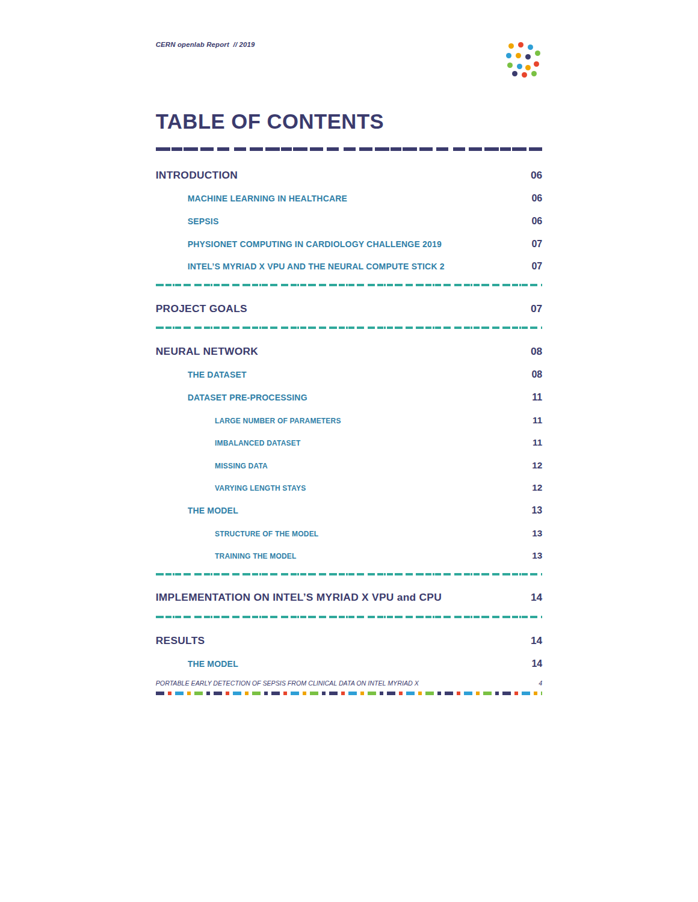CERN openlab Report // 2019
TABLE OF CONTENTS
INTRODUCTION 06
MACHINE LEARNING IN HEALTHCARE 06
SEPSIS 06
PHYSIONET COMPUTING IN CARDIOLOGY CHALLENGE 2019 07
INTEL’S MYRIAD X VPU AND THE NEURAL COMPUTE STICK 2 07
PROJECT GOALS 07
NEURAL NETWORK 08
THE DATASET 08
DATASET PRE-PROCESSING 11
LARGE NUMBER OF PARAMETERS 11
IMBALANCED DATASET 11
MISSING DATA 12
VARYING LENGTH STAYS 12
THE MODEL 13
STRUCTURE OF THE MODEL 13
TRAINING THE MODEL 13
IMPLEMENTATION ON INTEL’S MYRIAD X VPU and CPU 14
RESULTS 14
THE MODEL 14
PORTABLE EARLY DETECTION OF SEPSIS FROM CLINICAL DATA ON INTEL MYRIAD X 4